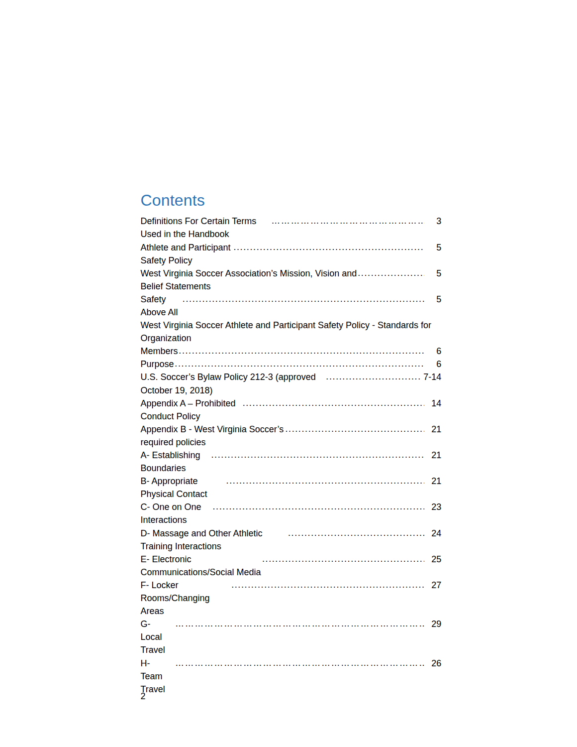Contents
Definitions For Certain Terms Used in the Handbook ………………………………………………………………… 3
Athlete and Participant Safety Policy ........................................................................................... 5
West Virginia Soccer Association’s Mission, Vision and Belief Statements ........................... 5
Safety Above All .................................................................................................................... 5
West Virginia Soccer Athlete and Participant Safety Policy - Standards for Organization Members ......................................................................................................................................... 6
Purpose ............................................................................................................................. 6
U.S. Soccer’s Bylaw Policy 212-3 (approved October 19, 2018) ....................................... 7-14
Appendix A – Prohibited Conduct Policy ...................................................................................... 14
Appendix B - West Virginia Soccer’s required policies .............................................................. 21
A- Establishing Boundaries .................................................................................................... 21
B- Appropriate Physical Contact .......................................................................................... 21
C- One on One Interactions ................................................................................................... 23
D- Massage and Other Athletic Training Interactions .......................................................... 24
E- Electronic Communications/Social Media ....................................................................... 25
F- Locker Rooms/Changing Areas ........................................................................................ 27
G- Local Travel ………………………………………………………………………………………………………………………… 29
H- Team Travel ………………………………………………………………………………………………………………………… 26
2